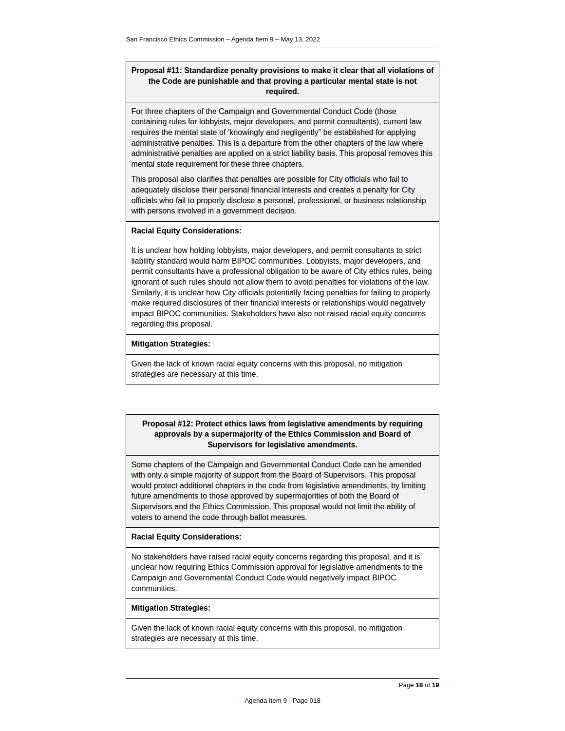San Francisco Ethics Commission – Agenda Item 9 – May 13, 2022
| Proposal #11: Standardize penalty provisions to make it clear that all violations of the Code are punishable and that proving a particular mental state is not required. |
| For three chapters of the Campaign and Governmental Conduct Code (those containing rules for lobbyists, major developers, and permit consultants), current law requires the mental state of ‘knowingly and negligently” be established for applying administrative penalties. This is a departure from the other chapters of the law where administrative penalties are applied on a strict liability basis. This proposal removes this mental state requirement for these three chapters. This proposal also clarifies that penalties are possible for City officials who fail to adequately disclose their personal financial interests and creates a penalty for City officials who fail to properly disclose a personal, professional, or business relationship with persons involved in a government decision. |
| Racial Equity Considerations: |
| It is unclear how holding lobbyists, major developers, and permit consultants to strict liability standard would harm BIPOC communities. Lobbyists, major developers, and permit consultants have a professional obligation to be aware of City ethics rules, being ignorant of such rules should not allow them to avoid penalties for violations of the law. Similarly, it is unclear how City officials potentially facing penalties for failing to properly make required disclosures of their financial interests or relationships would negatively impact BIPOC communities. Stakeholders have also not raised racial equity concerns regarding this proposal. |
| Mitigation Strategies: |
| Given the lack of known racial equity concerns with this proposal, no mitigation strategies are necessary at this time. |
| Proposal #12: Protect ethics laws from legislative amendments by requiring approvals by a supermajority of the Ethics Commission and Board of Supervisors for legislative amendments. |
| Some chapters of the Campaign and Governmental Conduct Code can be amended with only a simple majority of support from the Board of Supervisors. This proposal would protect additional chapters in the code from legislative amendments, by limiting future amendments to those approved by supermajorities of both the Board of Supervisors and the Ethics Commission. This proposal would not limit the ability of voters to amend the code through ballot measures. |
| Racial Equity Considerations: |
| No stakeholders have raised racial equity concerns regarding this proposal, and it is unclear how requiring Ethics Commission approval for legislative amendments to the Campaign and Governmental Conduct Code would negatively impact BIPOC communities. |
| Mitigation Strategies: |
| Given the lack of known racial equity concerns with this proposal, no mitigation strategies are necessary at this time. |
Page 18 of 19
Agenda Item 9 - Page 018